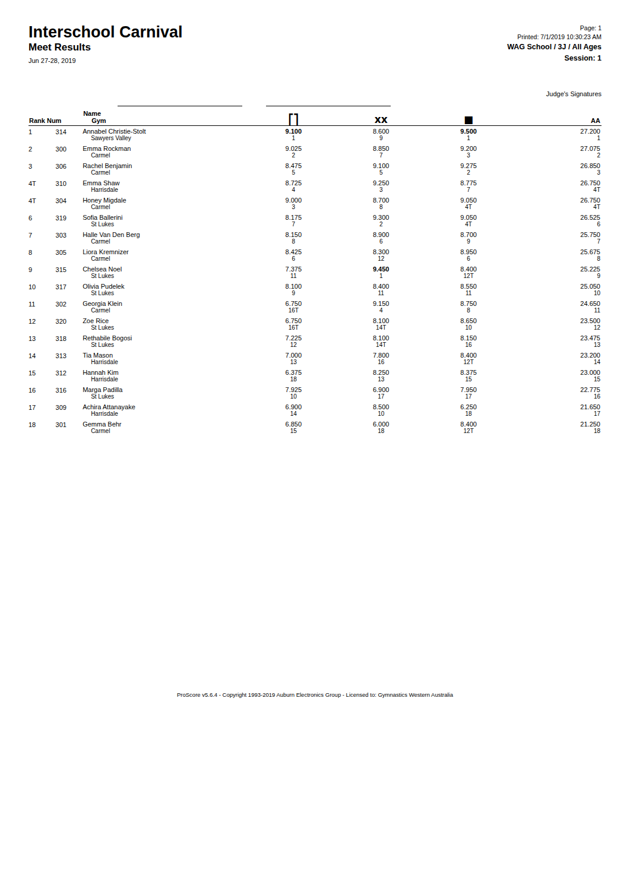Interschool Carnival
Meet Results
Jun 27-28, 2019
Page: 1
Printed: 7/1/2019 10:30:23 AM
WAG School / 3J / All Ages
Session: 1
Judge's Signatures
| Rank Num | Name Gym | ⎡⎤ | xx | ■ | AA |
| --- | --- | --- | --- | --- | --- |
| 1 | 314 | Annabel Christie-Stolt Sawyers Valley | 9.100 1 | 8.600 9 | 9.500 1 | 27.200 1 |
| 2 | 300 | Emma Rockman Carmel | 9.025 2 | 8.850 7 | 9.200 3 | 27.075 2 |
| 3 | 306 | Rachel Benjamin Carmel | 8.475 5 | 9.100 5 | 9.275 2 | 26.850 3 |
| 4T | 310 | Emma Shaw Harrisdale | 8.725 4 | 9.250 3 | 8.775 7 | 26.750 4T |
| 4T | 304 | Honey Migdale Carmel | 9.000 3 | 8.700 8 | 9.050 4T | 26.750 4T |
| 6 | 319 | Sofia Ballerini St Lukes | 8.175 7 | 9.300 2 | 9.050 4T | 26.525 6 |
| 7 | 303 | Halle Van Den Berg Carmel | 8.150 8 | 8.900 6 | 8.700 9 | 25.750 7 |
| 8 | 305 | Liora Kremnizer Carmel | 8.425 6 | 8.300 12 | 8.950 6 | 25.675 8 |
| 9 | 315 | Chelsea Noel St Lukes | 7.375 11 | 9.450 1 | 8.400 12T | 25.225 9 |
| 10 | 317 | Olivia Pudelek St Lukes | 8.100 9 | 8.400 11 | 8.550 11 | 25.050 10 |
| 11 | 302 | Georgia Klein Carmel | 6.750 16T | 9.150 4 | 8.750 8 | 24.650 11 |
| 12 | 320 | Zoe Rice St Lukes | 6.750 16T | 8.100 14T | 8.650 10 | 23.500 12 |
| 13 | 318 | Rethabile Bogosi St Lukes | 7.225 12 | 8.100 14T | 8.150 16 | 23.475 13 |
| 14 | 313 | Tia Mason Harrisdale | 7.000 13 | 7.800 16 | 8.400 12T | 23.200 14 |
| 15 | 312 | Hannah Kim Harrisdale | 6.375 18 | 8.250 13 | 8.375 15 | 23.000 15 |
| 16 | 316 | Marga Padilla St Lukes | 7.925 10 | 6.900 17 | 7.950 17 | 22.775 16 |
| 17 | 309 | Achira Attanayake Harrisdale | 6.900 14 | 8.500 10 | 6.250 18 | 21.650 17 |
| 18 | 301 | Gemma Behr Carmel | 6.850 15 | 6.000 18 | 8.400 12T | 21.250 18 |
ProScore v5.6.4 - Copyright 1993-2019 Auburn Electronics Group - Licensed to: Gymnastics Western Australia